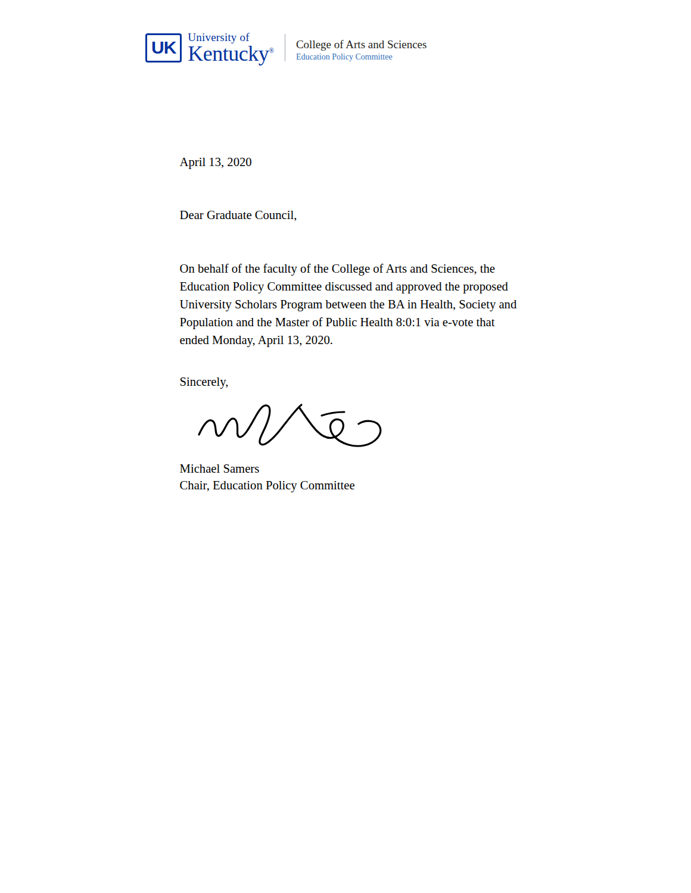UK University of
Kentucky®
College of Arts and Sciences
Education Policy Committee
April 13, 2020
Dear Graduate Council,
On behalf of the faculty of the College of Arts and Sciences, the Education Policy Committee discussed and approved the proposed University Scholars Program between the BA in Health, Society and Population and the Master of Public Health 8:0:1 via e-vote that ended Monday, April 13, 2020.
Sincerely,
Michael Samers
Chair, Education Policy Committee